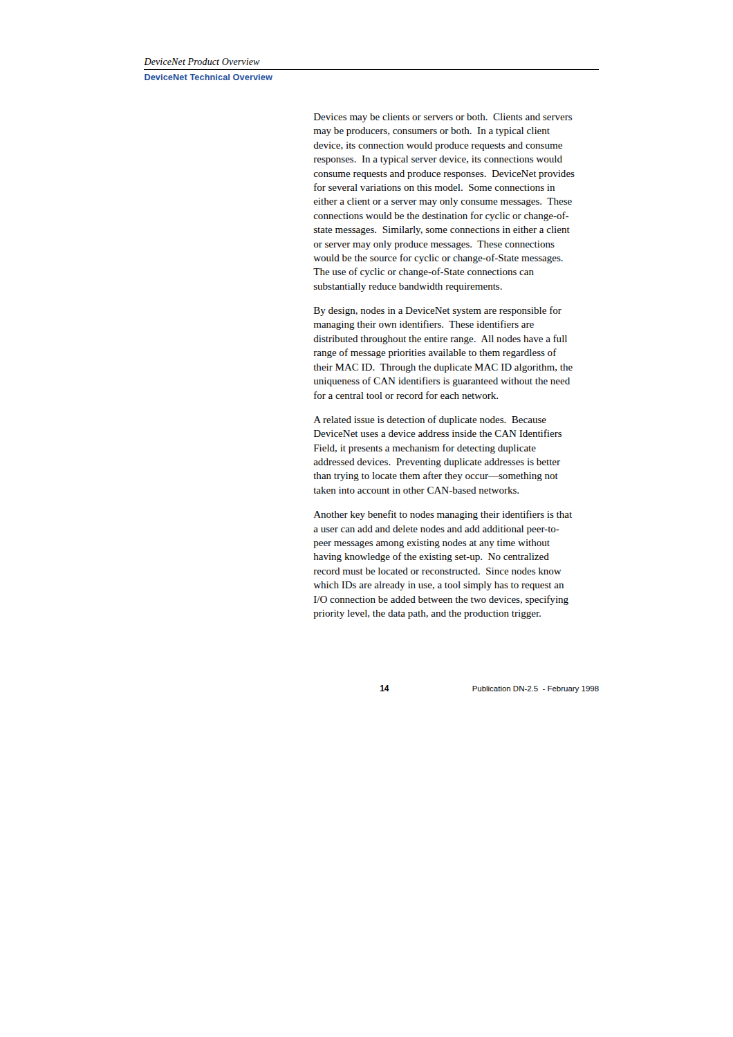DeviceNet Product Overview
DeviceNet Technical Overview
Devices may be clients or servers or both. Clients and servers may be producers, consumers or both. In a typical client device, its connection would produce requests and consume responses. In a typical server device, its connections would consume requests and produce responses. DeviceNet provides for several variations on this model. Some connections in either a client or a server may only consume messages. These connections would be the destination for cyclic or change-of-state messages. Similarly, some connections in either a client or server may only produce messages. These connections would be the source for cyclic or change-of-State messages. The use of cyclic or change-of-State connections can substantially reduce bandwidth requirements.
By design, nodes in a DeviceNet system are responsible for managing their own identifiers. These identifiers are distributed throughout the entire range. All nodes have a full range of message priorities available to them regardless of their MAC ID. Through the duplicate MAC ID algorithm, the uniqueness of CAN identifiers is guaranteed without the need for a central tool or record for each network.
A related issue is detection of duplicate nodes. Because DeviceNet uses a device address inside the CAN Identifiers Field, it presents a mechanism for detecting duplicate addressed devices. Preventing duplicate addresses is better than trying to locate them after they occur—something not taken into account in other CAN-based networks.
Another key benefit to nodes managing their identifiers is that a user can add and delete nodes and add additional peer-to-peer messages among existing nodes at any time without having knowledge of the existing set-up. No centralized record must be located or reconstructed. Since nodes know which IDs are already in use, a tool simply has to request an I/O connection be added between the two devices, specifying priority level, the data path, and the production trigger.
14
Publication DN-2.5 - February 1998